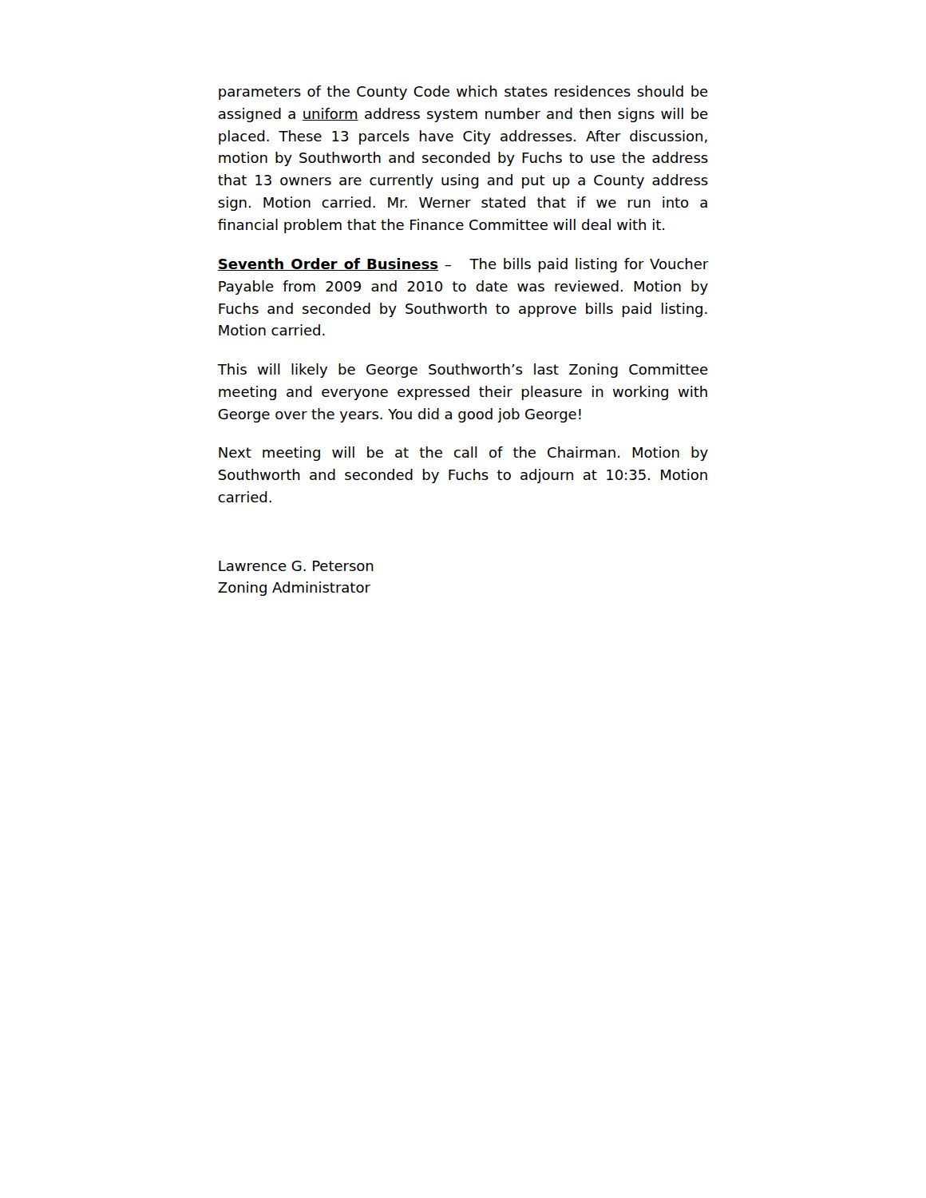parameters of the County Code which states residences should be assigned a uniform address system number and then signs will be placed. These 13 parcels have City addresses. After discussion, motion by Southworth and seconded by Fuchs to use the address that 13 owners are currently using and put up a County address sign. Motion carried. Mr. Werner stated that if we run into a financial problem that the Finance Committee will deal with it.
Seventh Order of Business – The bills paid listing for Voucher Payable from 2009 and 2010 to date was reviewed. Motion by Fuchs and seconded by Southworth to approve bills paid listing. Motion carried.
This will likely be George Southworth’s last Zoning Committee meeting and everyone expressed their pleasure in working with George over the years. You did a good job George!
Next meeting will be at the call of the Chairman. Motion by Southworth and seconded by Fuchs to adjourn at 10:35. Motion carried.
Lawrence G. Peterson
Zoning Administrator